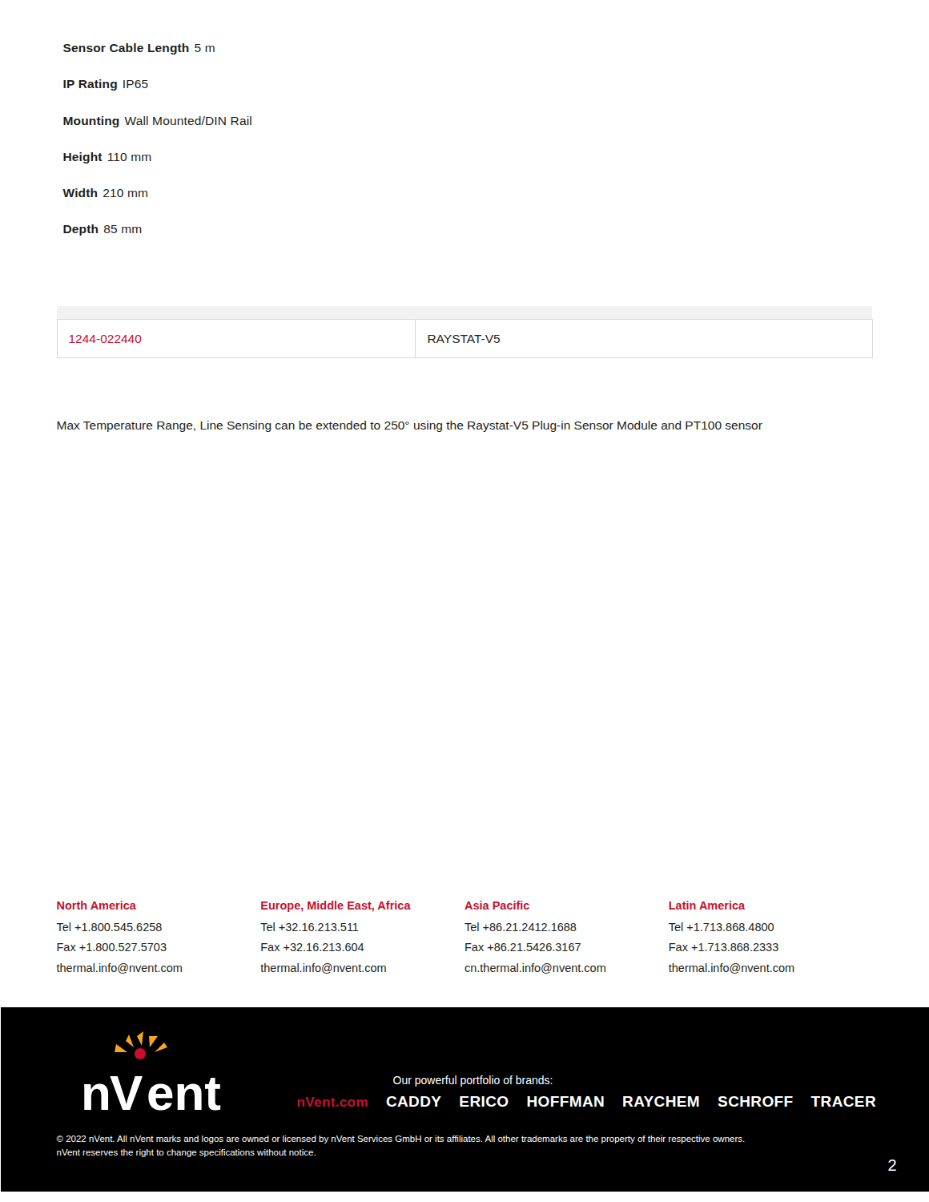Sensor Cable Length 5 m
IP Rating IP65
Mounting Wall Mounted/DIN Rail
Height 110 mm
Width 210 mm
Depth 85 mm
| 1244-022440 | RAYSTAT-V5 |
Max Temperature Range, Line Sensing can be extended to 250° using the Raystat-V5 Plug-in Sensor Module and PT100 sensor
North America
Tel +1.800.545.6258
Fax +1.800.527.5703
thermal.info@nvent.com
Europe, Middle East, Africa
Tel +32.16.213.511
Fax +32.16.213.604
thermal.info@nvent.com
Asia Pacific
Tel +86.21.2412.1688
Fax +86.21.5426.3167
cn.thermal.info@nvent.com
Latin America
Tel +1.713.868.4800
Fax +1.713.868.2333
thermal.info@nvent.com
n V ent
Our powerful portfolio of brands:
nVent.com CADDY ERICO HOFFMAN RAYCHEM SCHROFF TRACER
© 2022 nVent. All nVent marks and logos are owned or licensed by nVent Services GmbH or its affiliates. All other trademarks are the property of their respective owners.
nVent reserves the right to change specifications without notice.
2